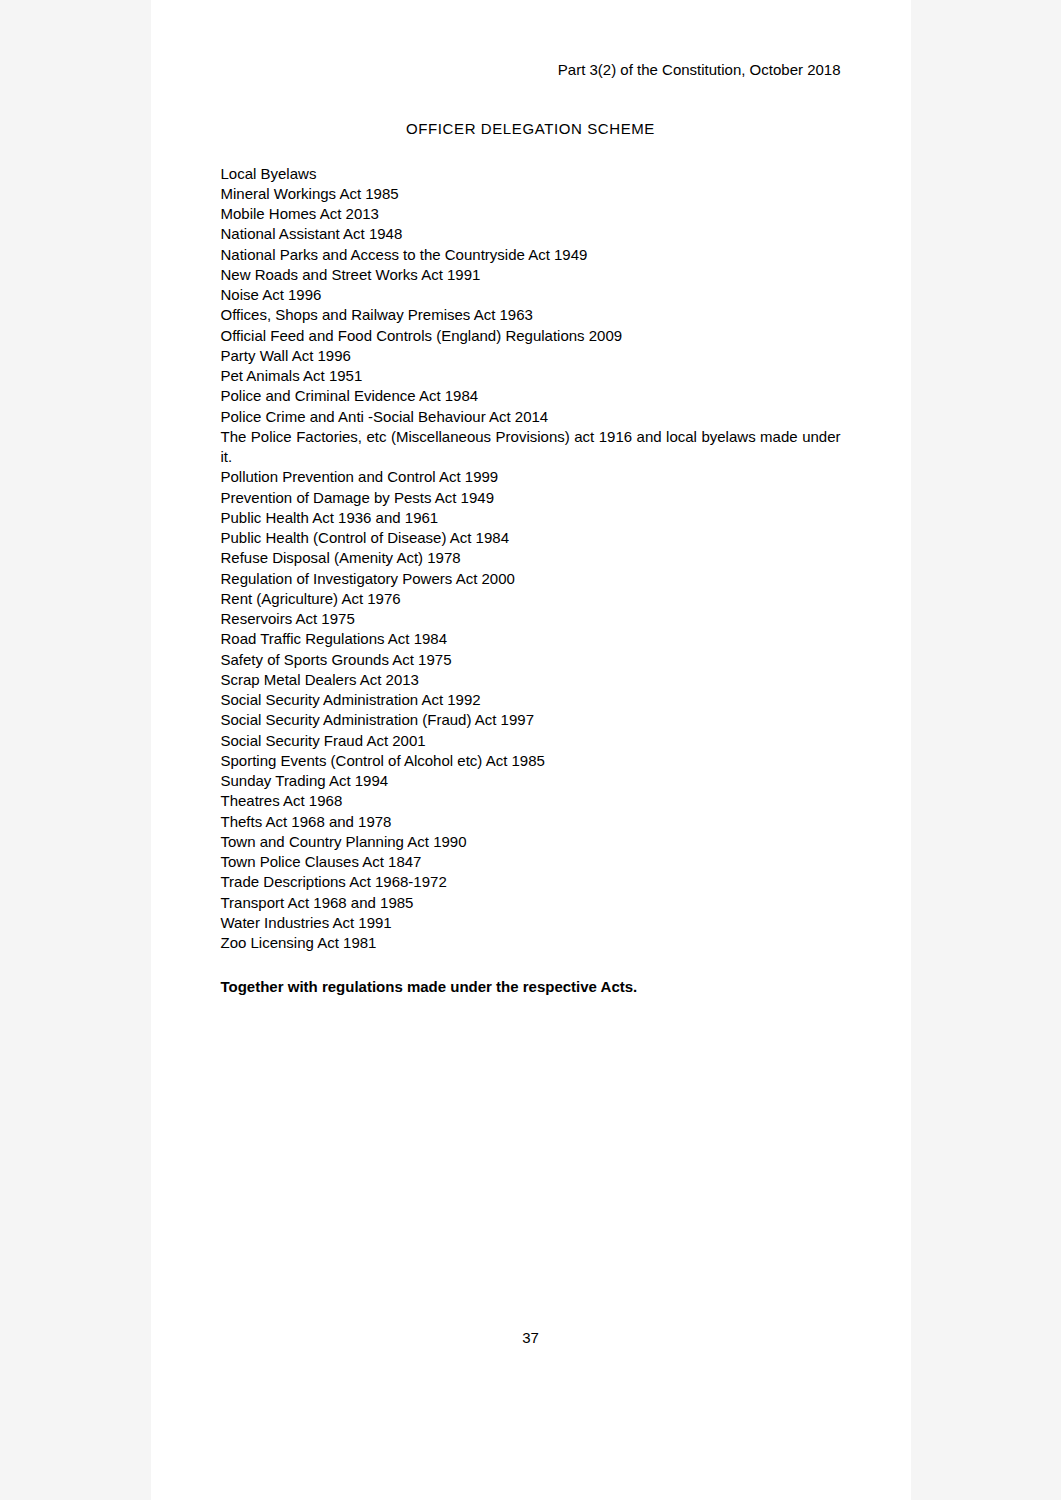Part 3(2) of the Constitution, October 2018
OFFICER DELEGATION SCHEME
Local Byelaws
Mineral Workings Act 1985
Mobile Homes Act 2013
National Assistant Act 1948
National Parks and Access to the Countryside Act 1949
New Roads and Street Works Act 1991
Noise Act 1996
Offices, Shops and Railway Premises Act 1963
Official Feed and Food Controls (England) Regulations 2009
Party Wall Act 1996
Pet Animals Act 1951
Police and Criminal Evidence Act 1984
Police Crime and Anti -Social Behaviour Act 2014
The Police Factories, etc (Miscellaneous Provisions) act 1916 and local byelaws made under it.
Pollution Prevention and Control Act 1999
Prevention of Damage by Pests Act 1949
Public Health Act 1936 and 1961
Public Health (Control of Disease) Act 1984
Refuse Disposal (Amenity Act) 1978
Regulation of Investigatory Powers Act 2000
Rent (Agriculture) Act 1976
Reservoirs Act 1975
Road Traffic Regulations Act 1984
Safety of Sports Grounds Act 1975
Scrap Metal Dealers Act 2013
Social Security Administration Act 1992
Social Security Administration (Fraud) Act 1997
Social Security Fraud Act 2001
Sporting Events (Control of Alcohol etc) Act 1985
Sunday Trading Act 1994
Theatres Act 1968
Thefts Act 1968 and 1978
Town and Country Planning Act 1990
Town Police Clauses Act 1847
Trade Descriptions Act 1968-1972
Transport Act 1968 and 1985
Water Industries Act 1991
Zoo Licensing Act 1981
Together with regulations made under the respective Acts.
37